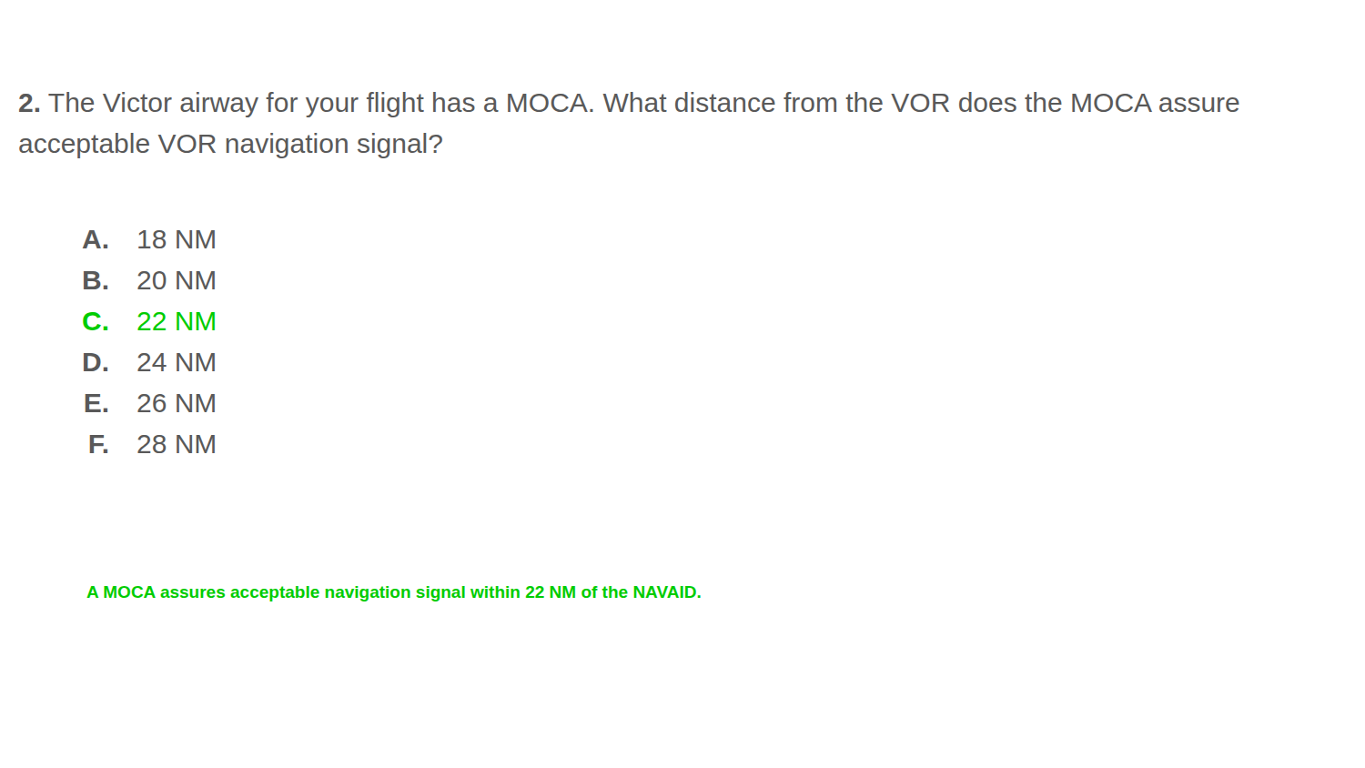2. The Victor airway for your flight has a MOCA. What distance from the VOR does the MOCA assure acceptable VOR navigation signal?
A. 18 NM
B. 20 NM
C. 22 NM
D. 24 NM
E. 26 NM
F. 28 NM
A MOCA assures acceptable navigation signal within 22 NM of the NAVAID.